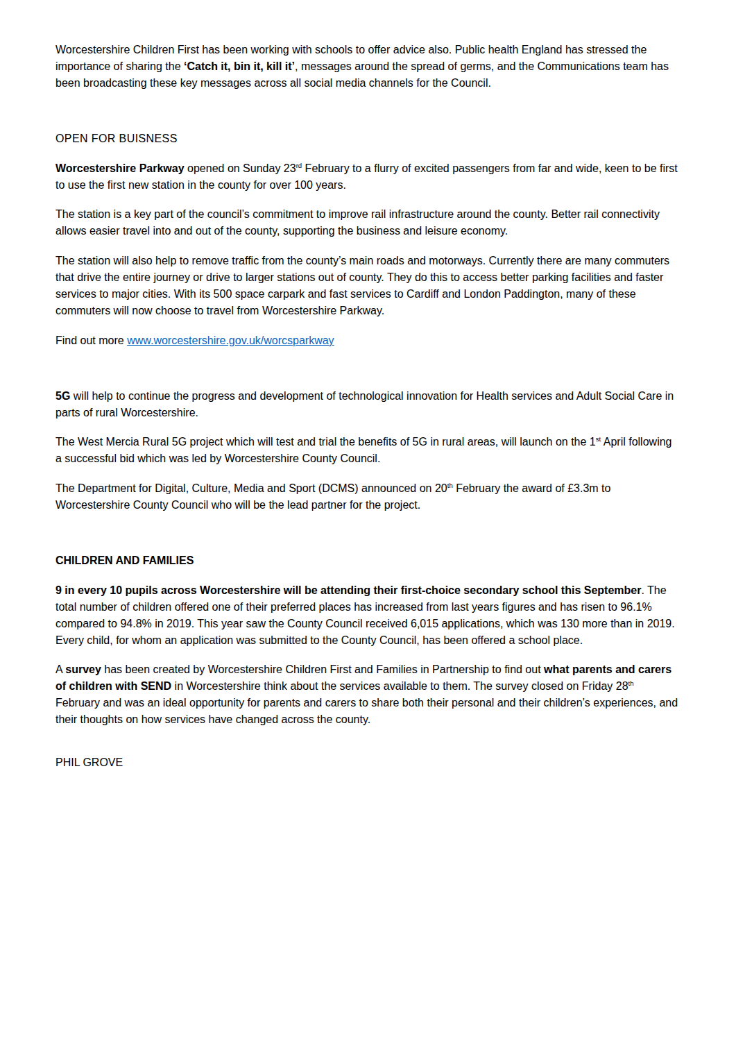Worcestershire Children First has been working with schools to offer advice also. Public health England has stressed the importance of sharing the ‘Catch it, bin it, kill it’, messages around the spread of germs, and the Communications team has been broadcasting these key messages across all social media channels for the Council.
OPEN FOR BUISNESS
Worcestershire Parkway opened on Sunday 23rd February to a flurry of excited passengers from far and wide, keen to be first to use the first new station in the county for over 100 years.
The station is a key part of the council’s commitment to improve rail infrastructure around the county. Better rail connectivity allows easier travel into and out of the county, supporting the business and leisure economy.
The station will also help to remove traffic from the county’s main roads and motorways. Currently there are many commuters that drive the entire journey or drive to larger stations out of county. They do this to access better parking facilities and faster services to major cities. With its 500 space carpark and fast services to Cardiff and London Paddington, many of these commuters will now choose to travel from Worcestershire Parkway.
Find out more www.worcestershire.gov.uk/worcsparkway
5G will help to continue the progress and development of technological innovation for Health services and Adult Social Care in parts of rural Worcestershire.
The West Mercia Rural 5G project which will test and trial the benefits of 5G in rural areas, will launch on the 1st April following a successful bid which was led by Worcestershire County Council.
The Department for Digital, Culture, Media and Sport (DCMS) announced on 20th February the award of £3.3m to Worcestershire County Council who will be the lead partner for the project.
CHILDREN AND FAMILIES
9 in every 10 pupils across Worcestershire will be attending their first-choice secondary school this September. The total number of children offered one of their preferred places has increased from last years figures and has risen to 96.1% compared to 94.8% in 2019. This year saw the County Council received 6,015 applications, which was 130 more than in 2019. Every child, for whom an application was submitted to the County Council, has been offered a school place.
A survey has been created by Worcestershire Children First and Families in Partnership to find out what parents and carers of children with SEND in Worcestershire think about the services available to them. The survey closed on Friday 28th February and was an ideal opportunity for parents and carers to share both their personal and their children’s experiences, and their thoughts on how services have changed across the county.
PHIL GROVE